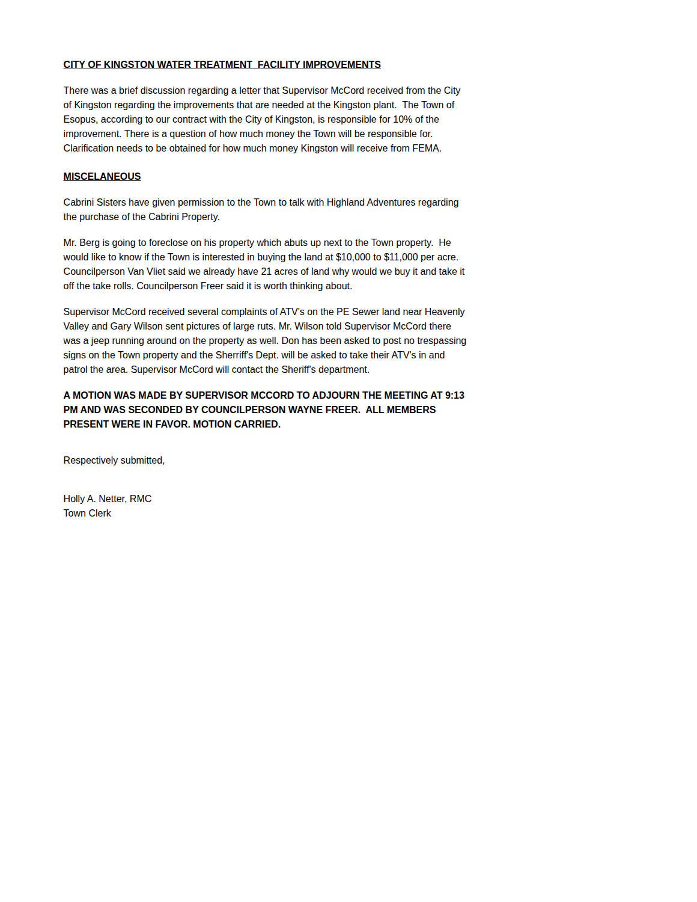CITY OF KINGSTON WATER TREATMENT FACILITY IMPROVEMENTS
There was a brief discussion regarding a letter that Supervisor McCord received from the City of Kingston regarding the improvements that are needed at the Kingston plant. The Town of Esopus, according to our contract with the City of Kingston, is responsible for 10% of the improvement. There is a question of how much money the Town will be responsible for. Clarification needs to be obtained for how much money Kingston will receive from FEMA.
MISCELANEOUS
Cabrini Sisters have given permission to the Town to talk with Highland Adventures regarding the purchase of the Cabrini Property.
Mr. Berg is going to foreclose on his property which abuts up next to the Town property. He would like to know if the Town is interested in buying the land at $10,000 to $11,000 per acre. Councilperson Van Vliet said we already have 21 acres of land why would we buy it and take it off the take rolls. Councilperson Freer said it is worth thinking about.
Supervisor McCord received several complaints of ATV's on the PE Sewer land near Heavenly Valley and Gary Wilson sent pictures of large ruts. Mr. Wilson told Supervisor McCord there was a jeep running around on the property as well. Don has been asked to post no trespassing signs on the Town property and the Sherriff's Dept. will be asked to take their ATV's in and patrol the area. Supervisor McCord will contact the Sheriff's department.
A MOTION WAS MADE BY SUPERVISOR MCCORD TO ADJOURN THE MEETING AT 9:13 PM AND WAS SECONDED BY COUNCILPERSON WAYNE FREER. ALL MEMBERS PRESENT WERE IN FAVOR. MOTION CARRIED.
Respectively submitted,
Holly A. Netter, RMC
Town Clerk